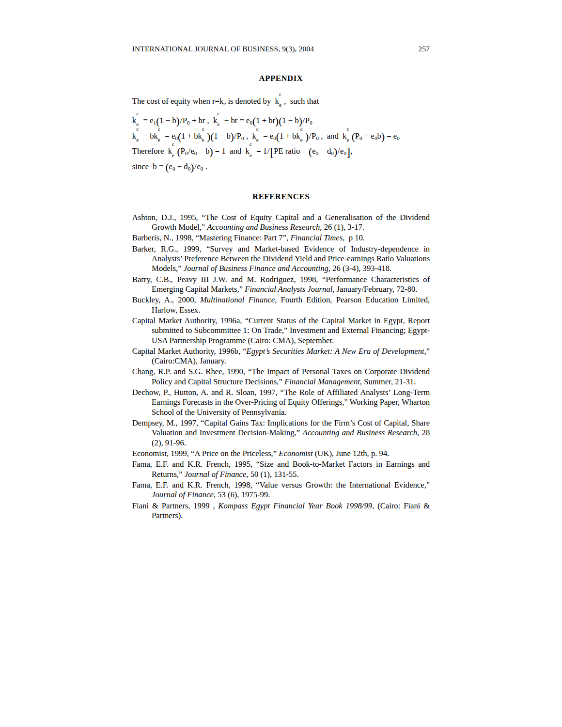International Journal of Business, 9(3), 2004 257
APPENDIX
The cost of equity when r=ke is denoted by kce, such that
kce = e1(1 − b)/P0 + br , kce − br = e0(1 + br)(1 − b)/P0
kce − bkce = e0(1 + bkce)(1 − b)/P0 , kce = e0(1 + bkce)/P0 , and kce(P0 − e0b) = e0
Therefore kce(P0/e0 − b) = 1 and kce = 1/[PE ratio − (e0 − d0)/e0],
since b = (e0 − d0)/e0 .
REFERENCES
Ashton, D.J., 1995, “The Cost of Equity Capital and a Generalisation of the Dividend Growth Model,” Accounting and Business Research, 26 (1), 3-17.
Barberis, N., 1998, “Mastering Finance: Part 7”, Financial Times, p 10.
Barker, R.G., 1999, “Survey and Market-based Evidence of Industry-dependence in Analysts’ Preference Between the Dividend Yield and Price-earnings Ratio Valuations Models,” Journal of Business Finance and Accounting, 26 (3-4), 393-418.
Barry, C.B., Peavy III J.W. and M. Rodriguez, 1998, “Performance Characteristics of Emerging Capital Markets,” Financial Analysts Journal, January/February, 72-80.
Buckley, A., 2000, Multinational Finance, Fourth Edition, Pearson Education Limited, Harlow, Essex.
Capital Market Authority, 1996a, “Current Status of the Capital Market in Egypt, Report submitted to Subcommittee 1: On Trade,” Investment and External Financing; Egypt-USA Partnership Programme (Cairo: CMA), September.
Capital Market Authority, 1996b, “Egypt’s Securities Market: A New Era of Development,” (Cairo:CMA), January.
Chang, R.P. and S.G. Rhee, 1990, “The Impact of Personal Taxes on Corporate Dividend Policy and Capital Structure Decisions,” Financial Management, Summer, 21-31.
Dechow, P., Hutton, A. and R. Sloan, 1997, “The Role of Affiliated Analysts’ Long-Term Earnings Forecasts in the Over-Pricing of Equity Offerings,” Working Paper, Wharton School of the University of Pennsylvania.
Dempsey, M., 1997, “Capital Gains Tax: Implications for the Firm’s Cost of Capital, Share Valuation and Investment Decision-Making,” Accounting and Business Research, 28 (2), 91-96.
Economist, 1999, “A Price on the Priceless,” Economist (UK), June 12th, p. 94.
Fama, E.F. and K.R. French, 1995, “Size and Book-to-Market Factors in Earnings and Returns,” Journal of Finance, 50 (1), 131-55.
Fama, E.F. and K.R. French, 1998, “Value versus Growth: the International Evidence,” Journal of Finance, 53 (6), 1975-99.
Fiani & Partners, 1999 , Kompass Egypt Financial Year Book 1998/99, (Cairo: Fiani & Partners).